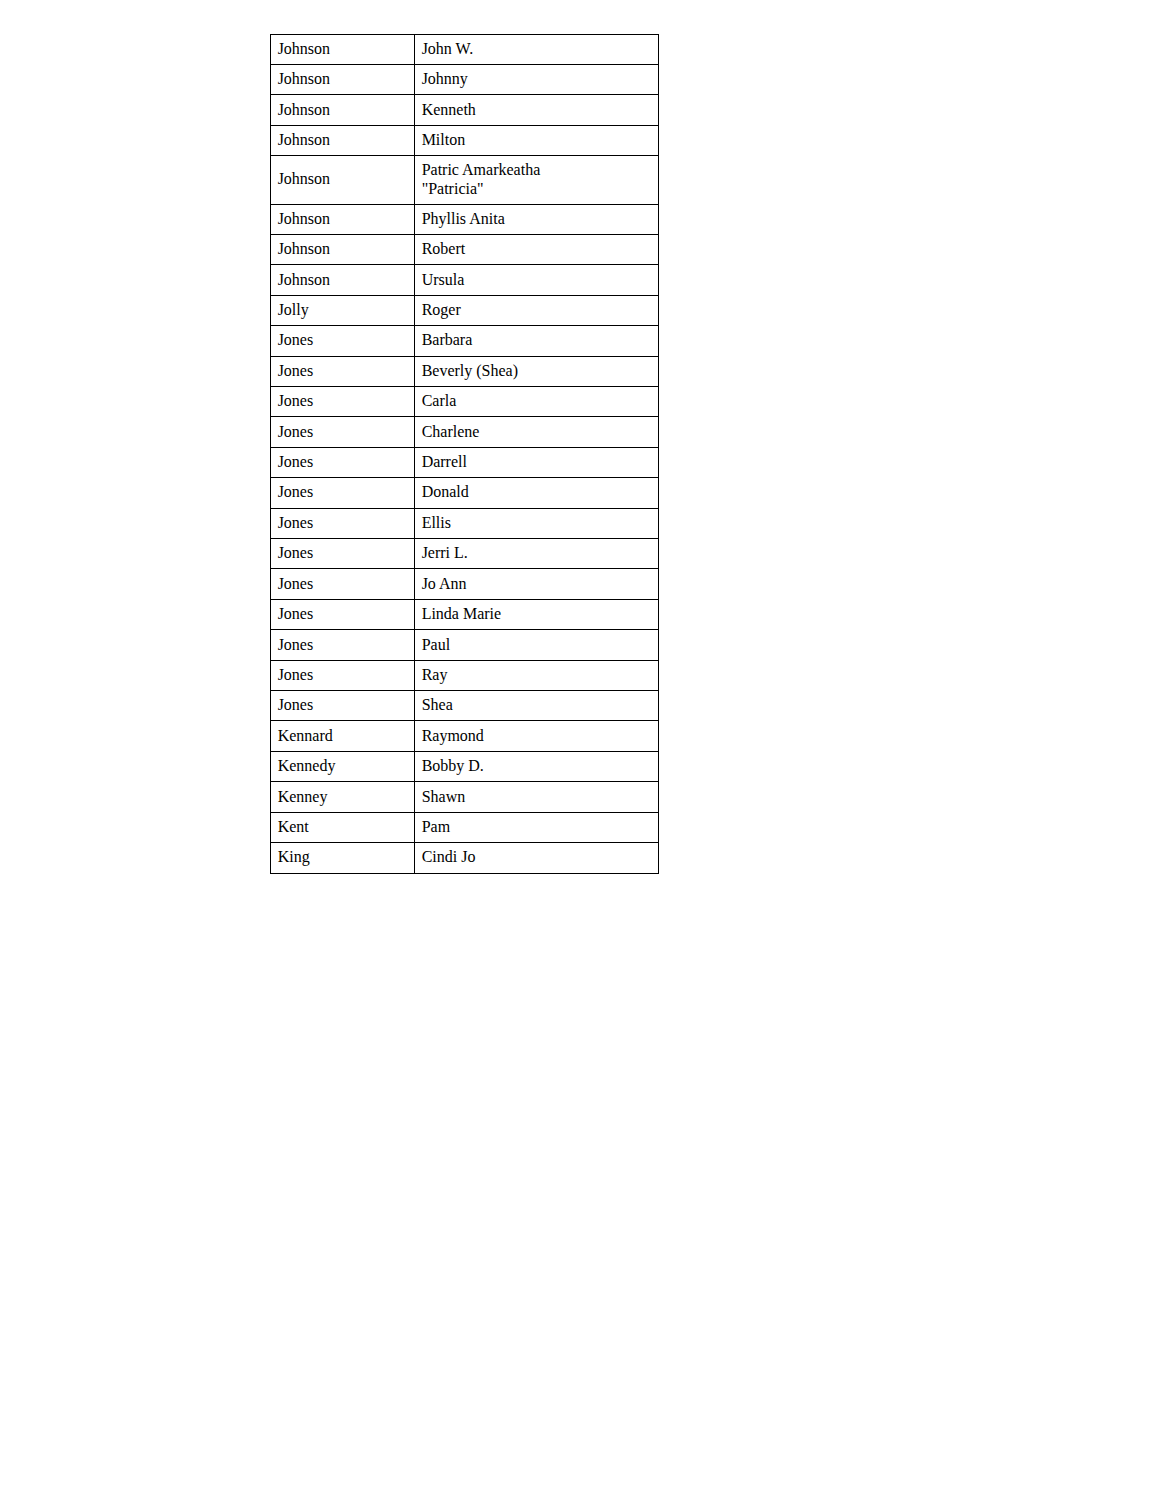| Johnson | John W. |
| Johnson | Johnny |
| Johnson | Kenneth |
| Johnson | Milton |
| Johnson | Patric Amarkeatha "Patricia" |
| Johnson | Phyllis Anita |
| Johnson | Robert |
| Johnson | Ursula |
| Jolly | Roger |
| Jones | Barbara |
| Jones | Beverly (Shea) |
| Jones | Carla |
| Jones | Charlene |
| Jones | Darrell |
| Jones | Donald |
| Jones | Ellis |
| Jones | Jerri L. |
| Jones | Jo Ann |
| Jones | Linda Marie |
| Jones | Paul |
| Jones | Ray |
| Jones | Shea |
| Kennard | Raymond |
| Kennedy | Bobby D. |
| Kenney | Shawn |
| Kent | Pam |
| King | Cindi Jo |